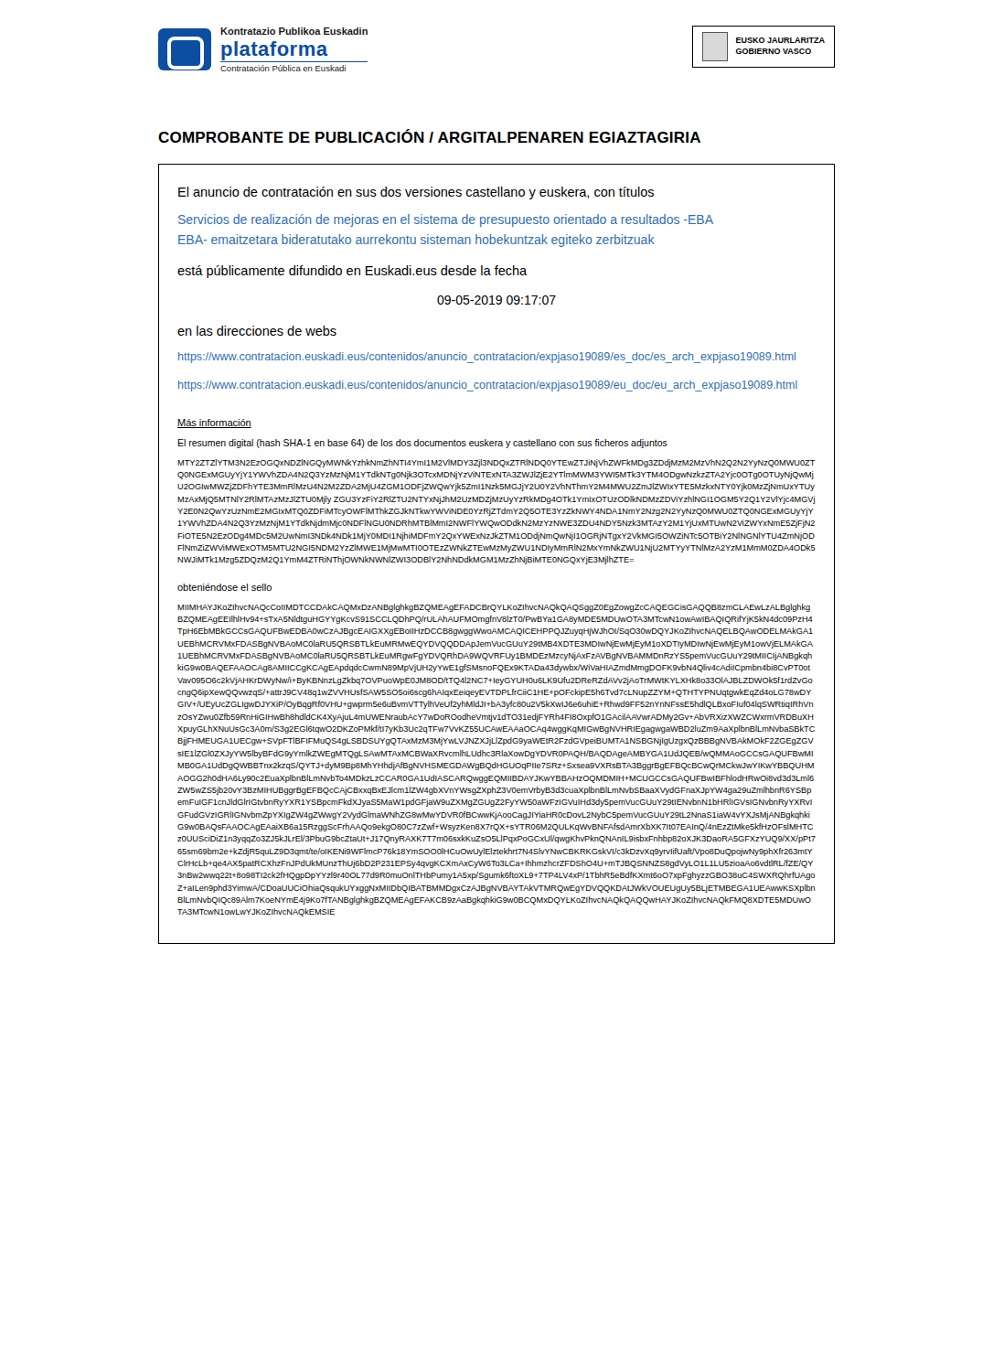Kontratazio Publikoa Euskadin
plataforma
Contratación Pública en Euskadi
EUSKO JAURLARITZA
GOBIERNO VASCO
COMPROBANTE DE PUBLICACIÓN / ARGITALPENAREN EGIAZTAGIRIA
El anuncio de contratación en sus dos versiones castellano y euskera, con títulos
Servicios de realización de mejoras en el sistema de presupuesto orientado a resultados -EBA
EBA- emaitzetara bideratutako aurrekontu sisteman hobekuntzak egiteko zerbitzuak
está públicamente difundido en Euskadi.eus desde la fecha
09-05-2019 09:17:07
en las direcciones de webs
https://www.contratacion.euskadi.eus/contenidos/anuncio_contratacion/expjaso19089/es_doc/es_arch_expjaso19089.html
https://www.contratacion.euskadi.eus/contenidos/anuncio_contratacion/expjaso19089/eu_doc/eu_arch_expjaso19089.html
Más información
El resumen digital (hash SHA-1 en base 64) de los dos documentos euskera y castellano con sus ficheros adjuntos
MTY2ZTZlYTM3N2EzOGQxNDZlNGQyMWNkYzhkNmZhNTI4YmI1M2VlMDY3Zjl3NDQxZTRlNDQ0YTEwZTJiNjVhZWFkMDg3ZDdjMzM2MzVhN2Q2N2YyNzQ0MWU0ZTQ0NGExMGUyYjY1YWVhZDA4N2Q3YzMzNjM1YTdkNTg0Njk3OTcxMDNjYzViNTExNTA3ZWJlZjE2YTlmMWM3YWI5MTk3YTM4ODgwNzkzZTA2Yjc0OTg0OTUyNjQwMjU2OGIwMWZjZDFhYTE3MmRlMzU4N2M2ZDA2MjU4ZGM1ODFjZWQwYjk5ZmI1Nzk5MGJjY2U0Y2VhNThmY2M4MWU2ZmJlZWIxYTE5MzkxNTY0Yjk0MzZjNmUxYTUyMzAxMjQ5MTNlY2RlMTAzMzJlZTU0Mjly ZGU3YzFiY2RlZTU2NTYxNjJhM2UzMDZjMzUyYzRkMDg4OTk1YmIxOTUzODlkNDMzZDViYzhlNGI1OGM5Y2Q1Y2VlYjc4MGVjY2E0N2QwYzUzNmE2MGIxMTQ0ZDFiMTcyOWFlMThkZGJkNTkwYWViNDE0YzRjZTdmY2Q5OTE3YzZkNWY4NDA1NmY2Nzg2N2YyNzQ0MWU0ZTQ0NGExMGUyYjY1YWVhZDA4N2Q3YzMzNjM1YTdkNjdmMjc0NDFlNGU0NDRhMTBlMmI2NWFlYWQwODdkN2MzYzNWE3ZDU4NDY5Nzk3MTAzY2M1YjUxMTUwN2ViZWYxNmE5ZjFjN2FiOTE5N2EzODg4MDc5M2UwNmI3NDk4NDk1MjY0MDI1NjhiMDFmY2QxYWExNzJkZTM1ODdjNmQwNjI1OGRjNTgxY2VkMGI5OWZiNTc5OTBiY2NlNGNlYTU4ZmNjODFlNmZiZWViMWExOTM5MTU2NGI5NDM2YzZlMWE1MjMwMTI0OTEzZWNkZTEwMzMyZWU1NDIyMmRlN2MxYmNkZWU1NjU2MTYyYTNlMzA2YzM1MmM0ZDA4ODk5NWJiMTk1Mzg5ZDQzM2Q1YmM4ZTRiNThjOWNkNWNlZWI3ODBlY2NhNDdkMGM1MzZhNjBiMTE0NGQxYjE3MjlhZTE=
obteniéndose el sello
MIIMHAYJKoZIhvcNAQcCoIIMDTCCDAkCAQMxDzANBglghkgBZQMEAgEFADCBrQYLKoZIhvcNAQkQAQSggZ0EgZowgZcCAQEGCisGAQQB8zmCLAEwLzALBglghkgBZQMEAgEEIlhlHv94+sTxA5NldtguHGYYgKcvS91SCCLQDhPQ/rULAhAUFMOmgfnV8lzT0/PwBYa1GA8yMDE5MDUwOTA3MTcwN1owAwIBAQIQRifYjK5kN4dc09PzH4TpH6EbMBkGCCsGAQUFBwEDBA0wCzAJBgcEAIGXXgEBoIIHzDCCB8gwggWwoAMCAQICEHPPQJZuyqHjWJhOI/SqO30wDQYJKoZIhvcNAQELBQAwODELMAkGA1UEBhMCRVMxFDASBgNVBAoMC0laRU5QRSBTLkEuMRMwEQYDVQQDDApJemVucGUuY29tMB4XDTE3MDIwNjEwMjEyM1oXDTIyMDIwNjEwMjEyM1owVjELMAkGA1UEBhMCRVMxFDASBgNVBAoMC0laRU5QRSBTLkEuMRgwFgYDVQRhDA9WQVRFUy1BMDEzMzcyNjAxFzAVBgNVBAMMDnRzYS5pemVucGUuY29tMIICIjANBgkqhkiG9w0BAQEFAAOCAg8AMIICCgKCAgEApdqdcCwmN89MpVjUH2yYwE1gfSMsnoFQEx9KTADa43dywbx/WiVaHIAZmdMmgDOFK9vbN4Qliv4cAdiICpmbn4bi8CvPT0otVav095O6c2kVjAHKrDWyNw/i+ByKBNnzLgZkbq7OVPuoWpE0JM8OD/tTQ4l2NC7+IeyGYUH0u6LK9Ufu2DReRZdAVv2jAoTrMWtKYLXHk8o33OlAJBLZDWOk5f1rdZvGocngQ6ipXewQQvwzqS/+attrJ9CV48q1wZVVHUsfSAW5SO5oi6scg6hAIqxEeiqeyEVTDPLfrCiiC1HE+pOFckipE5h6Tvd7cLNupZZYM+QTHTYPNUqtgwkEqZd4oLG78wDYGIV+/UEyUcZGLIgwDJYXiP/OyBqgRf0VHU+gwprm5e6uBvmVTTylhVeUf2yhMldJI+bA3yfc80u2V5kXwIJ6e6uhiE+Rhwd9FF52nYnNFssE5hdlQLBxoFIuf04lqSWRtiqIRhVnzOsYZwu0Zfb59RnHiGIHwBh8hdldCK4XyAjuL4mUWENraubAcY7wDoROodheVmtjv1dTO31edjFYRh4FI8OxpfO1GAcilAAVwrADMy2Gv+AbVRXizXWZCWxrmVRDBuXHXpuyGLhXNuUsGc3A0m/S3g2EGl6tqwO2DKZoPMkf/tI7yKb3Uc2qTFw7VvKZ55UCAwEAAaOCAq4wggKqMIGwBgNVHRIEgagwgaWBD2luZm9AaXplbnBlLmNvbaSBkTCBjjFHMEUGA1UECgw+SVpFTlBFIFMuQS4gLSBDSUYgQTAxMzM3MjYwLVJNZXJjLlZpdG9yaWEtR2FzdGVpeiBUMTA1NSBGNjIgUzgxQzBBBgNVBAkMOkF2ZGEgZGVsIE1lZGl0ZXJyYW5lbyBFdG9yYmlkZWEgMTQgLSAwMTAxMCBWaXRvcmlhLUdhc3RlaXowDgYDVR0PAQH/BAQDAgeAMBYGA1UdJQEB/wQMMAoGCCsGAQUFBwMIMB0GA1UdDgQWBBTnx2kzqS/QYTJ+dyM9Bp8MhYHhdjAfBgNVHSMEGDAWgBQdHGUOqPIIe7SRz+Sxsea9VXRsBTA3BggrBgEFBQcBCwQrMCkwJwYIKwYBBQUHMAOGG2h0dHA6Ly90c2EuaXplbnBlLmNvbTo4MDkzLzCCAR0GA1UdIASCARQwggEQMIIBDAYJKwYBBAHzOQMDMIH+MCUGCCsGAQUFBwIBFhlodHRwOi8vd3d3Lml6ZW5wZS5jb20vY3BzMIHUBggrBgEFBQcCAjCBxxqBxEJlcm1lZW4gbXVnYWsgZXphZ3V0emVrbyB3d3cuaXplbnBlLmNvbSBaaXVydGFnaXJpYW4ga29uZmlhbnR6YSBpemFuIGF1cnJldGlrIGtvbnRyYXR1YSBpcmFkdXJyaS5MaW1pdGFjaW9uZXMgZGUgZ2FyYW50aWFzIGVuIHd3dy5pemVucGUuY29tIENvbnN1bHRlIGVsIGNvbnRyYXRvIGFudGVzIGRlIGNvbmZpYXIgZW4gZWwgY2VydGlmaWNhZG8wMwYDVR0fBCwwKjAooCagJIYiaHR0cDovL2NybC5pemVucGUuY29tL2NnaS1iaW4vYXJsMjANBgkqhkiG9w0BAQsFAAOCAgEAaiXB6a15RzggScFrhAAQo9ekgO80C7zZwf+WsyzKen8X7rQX+sYTR06M2QULKqWvBNFAfsdAmrXbXK7It07EAInQ/4nEzZtMke5kfHzOFslMHTCz0UUSciDiZ1n3yqqZo3ZJ5kJLrEl/3PbuG9bcZtaUt+J17QnyRAXK7T7m06sxkKuZsO5LlPqxPoGCxUl/qwgKhvPknQNAnIL9isbxFnhbp82oXJK3DaoRA5GFXzYUQ9/XX/pPt765sm69bm2e+kZdjR5quLZ9D3qmt/te/oIKENi9WFlmcP76k18YmSOO0lHCuOwUylElztekhrt7N4SlvYNwCBKRKGskVI/c3kDzvXq9yrvIifUaft/Vpo8DuQpojwNy9phXfr263mtYClrHcLb+qe4AX5patRCXhzFnJPdUkMUnzThUj6bD2P231EPSy4qvgKCXmAxCyW6To3LCa+IhhmzhcrZFDShO4U+mTJBQSNNZS8gdVyLO1L1LU5zioaAo6vdtlRL/fZE/QY3nBw2wwq22t+8o98TI2ck2fHQgpDpYYzl9r40OL77d9R0muOnlTHbPumy1A5xp/Sgumk6ftoXL9+7TP4LV4xP/1TbhR5eBdfKXmt6oO7xpFghyzzGBO38uC4SWXRQhrfUAgoZ+aILen9phd3YimwA/CDoaUUCiOhiaQsqukUYxggNxMIIDbQIBATBMMDgxCzAJBgNVBAYTAkVTMRQwEgYDVQQKDAtJWkVOUEUgUy5BLjETMBEGA1UEAwwKSXplbnBlLmNvbQIQc89Alm7KoeNYmE4j9Ko7fTANBglghkgBZQMEAgEFAKCB9zAaBgkqhkiG9w0BCQMxDQYLKoZIhvcNAQkQAQQwHAYJKoZIhvcNAQkFMQ8XDTE5MDUwOTA3MTcwN1owLwYJKoZIhvcNAQkEMSIE